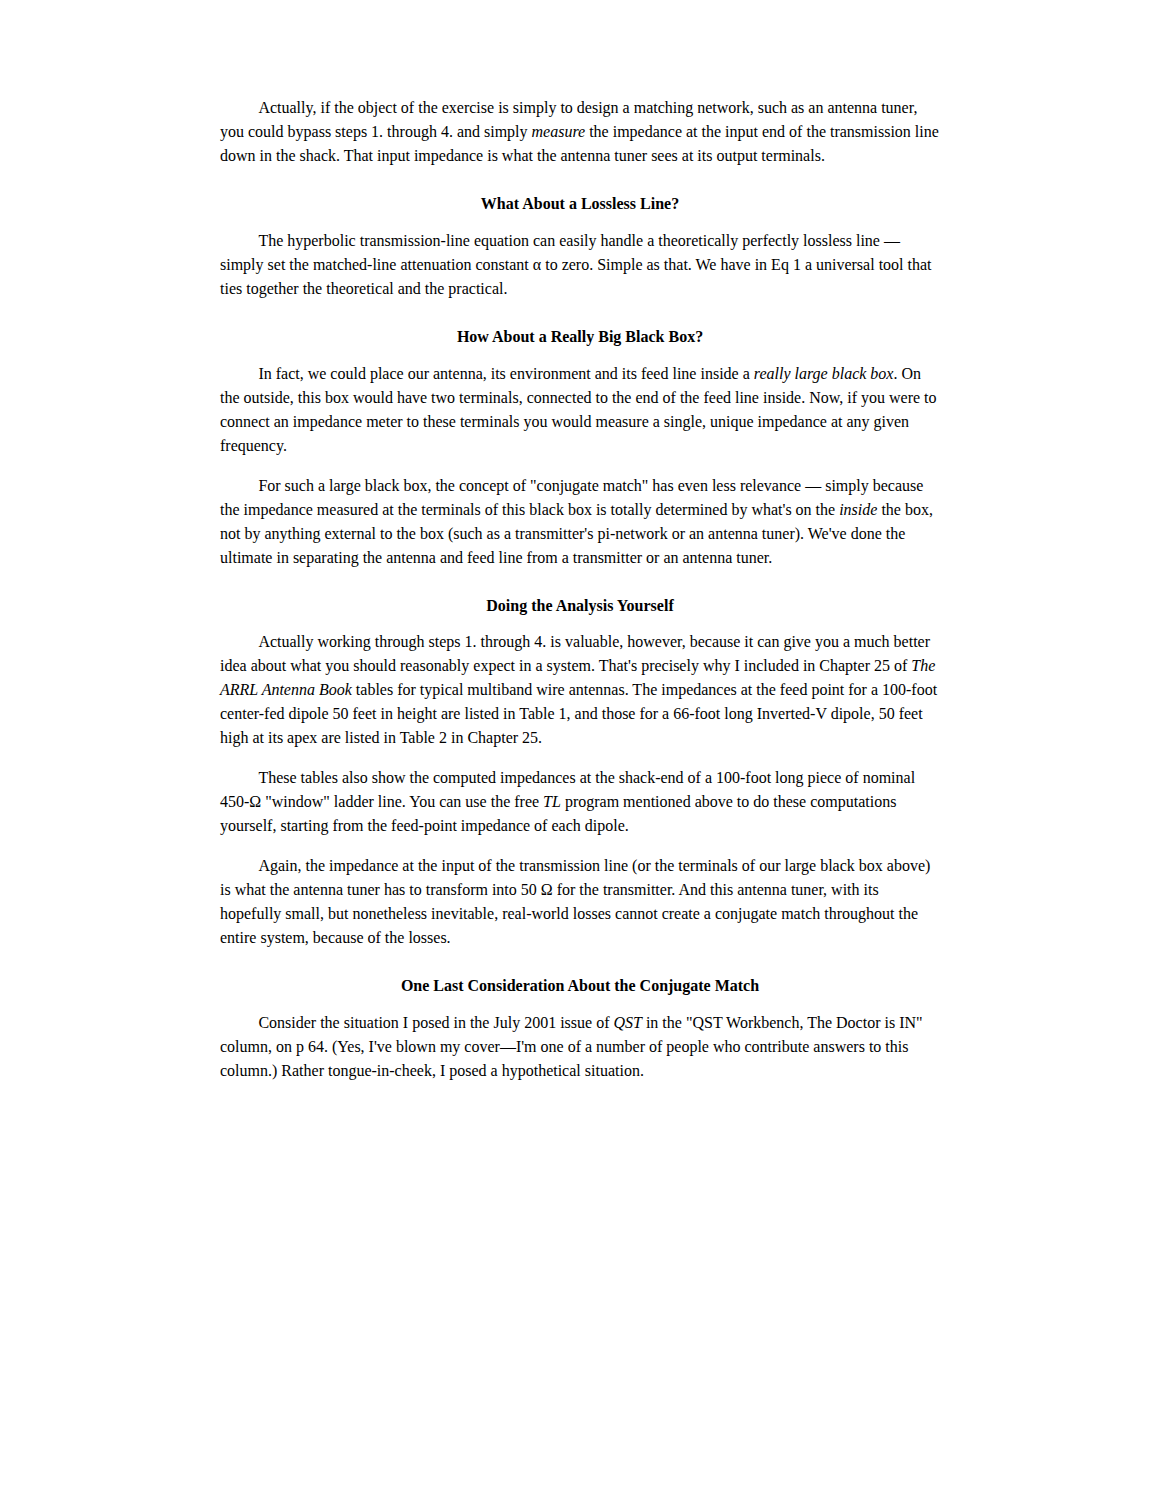Actually, if the object of the exercise is simply to design a matching network, such as an antenna tuner, you could bypass steps 1. through 4. and simply measure the impedance at the input end of the transmission line down in the shack. That input impedance is what the antenna tuner sees at its output terminals.
What About a Lossless Line?
The hyperbolic transmission-line equation can easily handle a theoretically perfectly lossless line — simply set the matched-line attenuation constant α to zero. Simple as that. We have in Eq 1 a universal tool that ties together the theoretical and the practical.
How About a Really Big Black Box?
In fact, we could place our antenna, its environment and its feed line inside a really large black box. On the outside, this box would have two terminals, connected to the end of the feed line inside. Now, if you were to connect an impedance meter to these terminals you would measure a single, unique impedance at any given frequency.
For such a large black box, the concept of "conjugate match" has even less relevance — simply because the impedance measured at the terminals of this black box is totally determined by what's on the inside the box, not by anything external to the box (such as a transmitter's pi-network or an antenna tuner). We've done the ultimate in separating the antenna and feed line from a transmitter or an antenna tuner.
Doing the Analysis Yourself
Actually working through steps 1. through 4. is valuable, however, because it can give you a much better idea about what you should reasonably expect in a system. That's precisely why I included in Chapter 25 of The ARRL Antenna Book tables for typical multiband wire antennas. The impedances at the feed point for a 100-foot center-fed dipole 50 feet in height are listed in Table 1, and those for a 66-foot long Inverted-V dipole, 50 feet high at its apex are listed in Table 2 in Chapter 25.
These tables also show the computed impedances at the shack-end of a 100-foot long piece of nominal 450-Ω "window" ladder line. You can use the free TL program mentioned above to do these computations yourself, starting from the feed-point impedance of each dipole.
Again, the impedance at the input of the transmission line (or the terminals of our large black box above) is what the antenna tuner has to transform into 50 Ω for the transmitter. And this antenna tuner, with its hopefully small, but nonetheless inevitable, real-world losses cannot create a conjugate match throughout the entire system, because of the losses.
One Last Consideration About the Conjugate Match
Consider the situation I posed in the July 2001 issue of QST in the "QST Workbench, The Doctor is IN" column, on p 64. (Yes, I've blown my cover—I'm one of a number of people who contribute answers to this column.) Rather tongue-in-cheek, I posed a hypothetical situation.